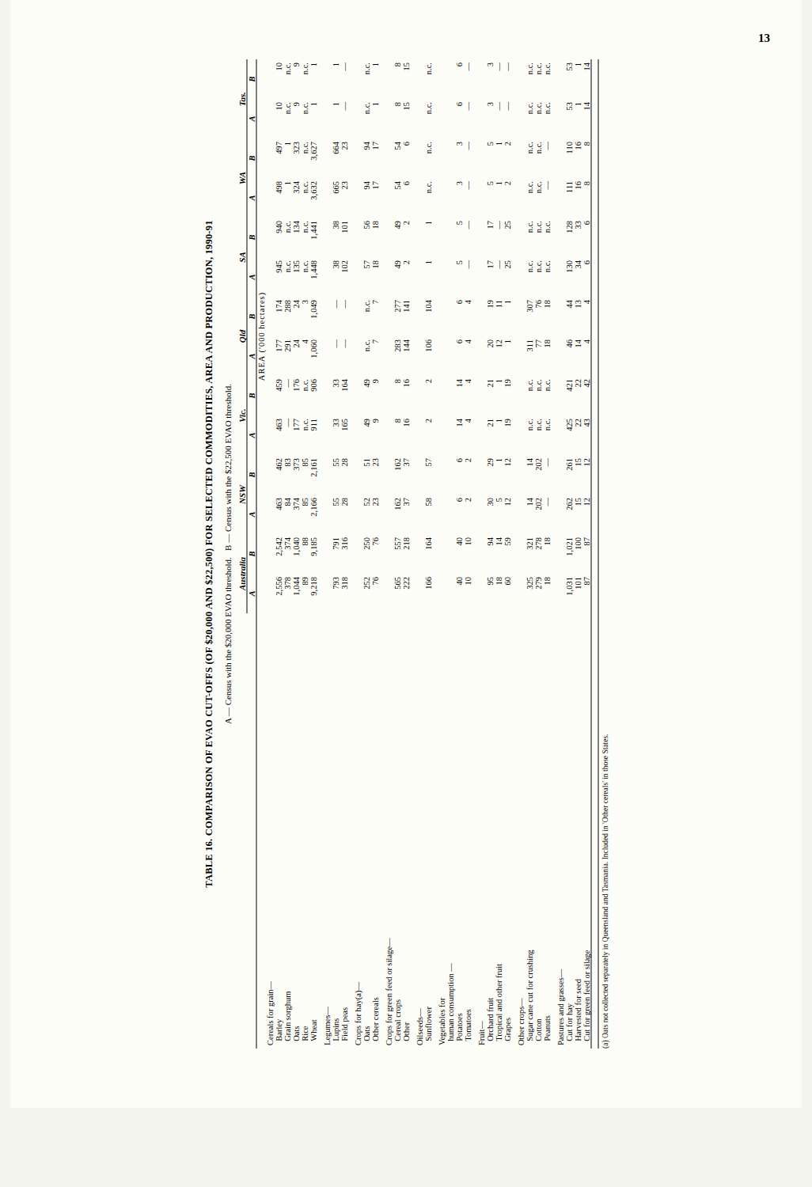13
TABLE 16. COMPARISON OF EVAO CUT-OFFS (OF $20,000 AND $22,500) FOR SELECTED COMMODITIES, AREA AND PRODUCTION, 1990-91
A — Census with the $20,000 EVAO threshold. B — Census with the $22,500 EVAO threshold.
| | Australia | NSW | Vic. | Qld | SA | WA | Tas. |
| --- | --- | --- | --- | --- | --- | --- | --- |
| | A | B | A | B | A | B | A | B | A | B | A | B | A | B |
| | AREA ('000 hectares) |
| Cereals for grain— | |
| Barley | 2,556 | 2,542 | 463 | 462 | 463 | 459 | 177 | 174 | 945 | 940 | 498 | 497 | 10 | 10 |
| Grain sorghum | 378 | 374 | 84 | 83 | — | — | 291 | 288 | n.c. | n.c. | 1 | 1 | n.c. | n.c. |
| Oats | 1,044 | 1,040 | 374 | 373 | 177 | 176 | 24 | 24 | 135 | 134 | 324 | 323 | 9 | 9 |
| Rice | 89 | 88 | 85 | 85 | n.c. | n.c. | 4 | 3 | n.c. | n.c. | n.c. | n.c. | n.c. | n.c. |
| Wheat | 9,218 | 9,185 | 2,166 | 2,161 | 911 | 906 | 1,060 | 1,049 | 1,448 | 1,441 | 3,632 | 3,627 | 1 | 1 |
| Legumes— | |
| Lupins | 793 | 791 | 55 | 55 | 33 | 33 | — | — | 38 | 38 | 665 | 664 | 1 | 1 |
| Field peas | 318 | 316 | 28 | 28 | 165 | 164 | — | — | 102 | 101 | 23 | 23 | — | — |
| Crops for hay(a)— | |
| Oats | 252 | 250 | 52 | 51 | 49 | 49 | n.c. | n.c. | 57 | 56 | 94 | 94 | n.c. | n.c. |
| Other cereals | 76 | 76 | 23 | 23 | 9 | 9 | 7 | 7 | 18 | 18 | 17 | 17 | 1 | 1 |
| Crops for green feed or silage— | |
| Cereal crops | 565 | 557 | 162 | 162 | 8 | 8 | 283 | 277 | 49 | 49 | 54 | 54 | 8 | 8 |
| Other | 222 | 218 | 37 | 37 | 16 | 16 | 144 | 141 | 2 | 2 | 6 | 6 | 15 | 15 |
| Oilseeds— | |
| Sunflower | 166 | 164 | 58 | 57 | 2 | 2 | 106 | 104 | 1 | 1 | n.c. | n.c. | n.c. | n.c. |
| Vegetables for | |
| human consumption — | |
| Potatoes | 40 | 40 | 6 | 6 | 14 | 14 | 6 | 6 | 5 | 5 | 3 | 3 | 6 | 6 |
| Tomatoes | 10 | 10 | 2 | 2 | 4 | 4 | 4 | 4 | — | — | — | — | — | — |
| Fruit— | |
| Orchard fruit | 95 | 94 | 30 | 29 | 21 | 21 | 20 | 19 | 17 | 17 | 5 | 5 | 3 | 3 |
| Tropical and other fruit | 18 | 14 | 5 | 1 | 1 | 1 | 12 | 11 | — | — | 1 | 1 | — | — |
| Grapes | 60 | 59 | 12 | 12 | 19 | 19 | 1 | 1 | 25 | 25 | 2 | 2 | — | — |
| Other crops— | |
| Sugar cane cut for crushing | 325 | 321 | 14 | 14 | n.c. | n.c. | 311 | 307 | n.c. | n.c. | n.c. | n.c. | n.c. | n.c. |
| Cotton | 279 | 278 | 202 | 202 | n.c. | n.c. | 77 | 76 | n.c. | n.c. | n.c. | n.c. | n.c. | n.c. |
| Peanuts | 18 | 18 | — | — | n.c. | n.c. | 18 | 18 | n.c. | n.c. | — | — | n.c. | n.c. |
| Pastures and grasses— | |
| Cut for hay | 1,031 | 1,021 | 262 | 261 | 425 | 421 | 46 | 44 | 130 | 128 | 111 | 110 | 53 | 53 |
| Harvested for seed | 101 | 100 | 15 | 15 | 22 | 22 | 14 | 13 | 34 | 33 | 16 | 16 | 1 | 1 |
| Cut for green feed or silage | 87 | 87 | 12 | 12 | 43 | 42 | 4 | 4 | 6 | 6 | 8 | 8 | 14 | 14 |
(a) Oats not collected separately in Queensland and Tasmania. Included in 'Other cereals' in those States.